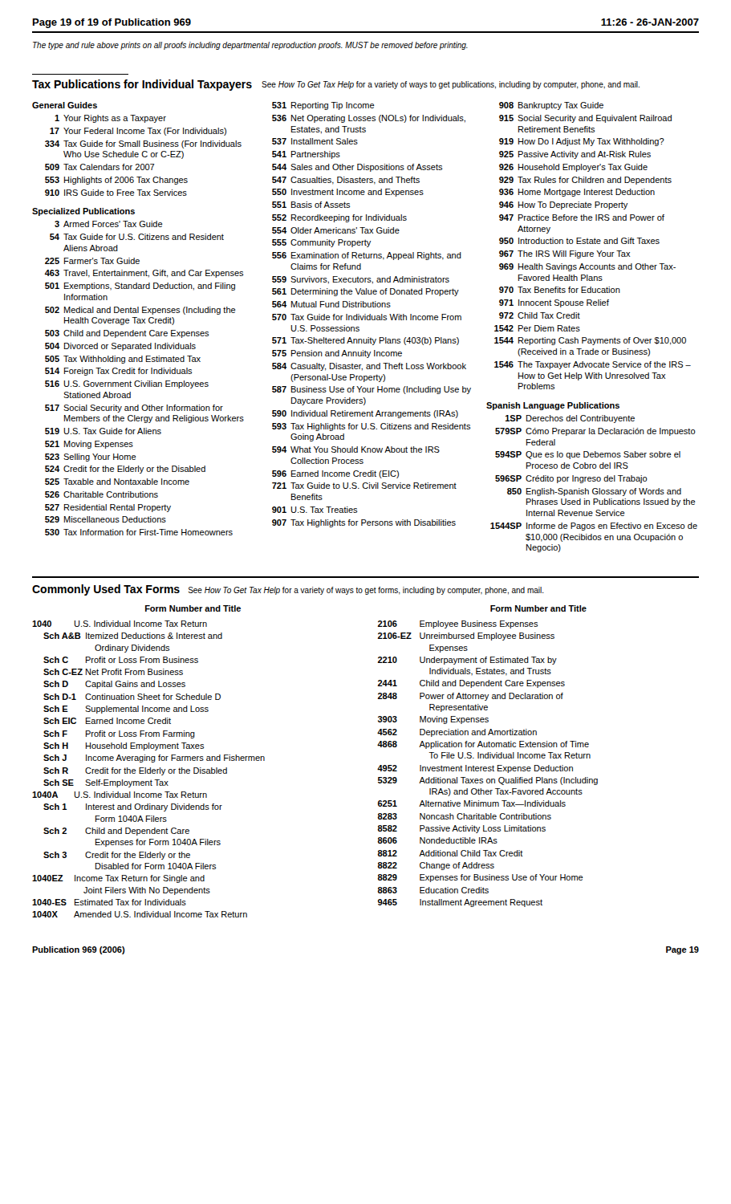Page 19 of 19 of Publication 969 11:26 - 26-JAN-2007
The type and rule above prints on all proofs including departmental reproduction proofs. MUST be removed before printing.
Tax Publications for Individual Taxpayers
See How To Get Tax Help for a variety of ways to get publications, including by computer, phone, and mail.
General Guides
1 Your Rights as a Taxpayer
17 Your Federal Income Tax (For Individuals)
334 Tax Guide for Small Business (For Individuals Who Use Schedule C or C-EZ)
509 Tax Calendars for 2007
553 Highlights of 2006 Tax Changes
910 IRS Guide to Free Tax Services
Specialized Publications
3 Armed Forces' Tax Guide
54 Tax Guide for U.S. Citizens and Resident Aliens Abroad
225 Farmer's Tax Guide
463 Travel, Entertainment, Gift, and Car Expenses
501 Exemptions, Standard Deduction, and Filing Information
502 Medical and Dental Expenses (Including the Health Coverage Tax Credit)
503 Child and Dependent Care Expenses
504 Divorced or Separated Individuals
505 Tax Withholding and Estimated Tax
514 Foreign Tax Credit for Individuals
516 U.S. Government Civilian Employees Stationed Abroad
517 Social Security and Other Information for Members of the Clergy and Religious Workers
519 U.S. Tax Guide for Aliens
521 Moving Expenses
523 Selling Your Home
524 Credit for the Elderly or the Disabled
525 Taxable and Nontaxable Income
526 Charitable Contributions
527 Residential Rental Property
529 Miscellaneous Deductions
530 Tax Information for First-Time Homeowners
531 Reporting Tip Income
536 Net Operating Losses (NOLs) for Individuals, Estates, and Trusts
537 Installment Sales
541 Partnerships
544 Sales and Other Dispositions of Assets
547 Casualties, Disasters, and Thefts
550 Investment Income and Expenses
551 Basis of Assets
552 Recordkeeping for Individuals
554 Older Americans' Tax Guide
555 Community Property
556 Examination of Returns, Appeal Rights, and Claims for Refund
559 Survivors, Executors, and Administrators
561 Determining the Value of Donated Property
564 Mutual Fund Distributions
570 Tax Guide for Individuals With Income From U.S. Possessions
571 Tax-Sheltered Annuity Plans (403(b) Plans)
575 Pension and Annuity Income
584 Casualty, Disaster, and Theft Loss Workbook (Personal-Use Property)
587 Business Use of Your Home (Including Use by Daycare Providers)
590 Individual Retirement Arrangements (IRAs)
593 Tax Highlights for U.S. Citizens and Residents Going Abroad
594 What You Should Know About the IRS Collection Process
596 Earned Income Credit (EIC)
721 Tax Guide to U.S. Civil Service Retirement Benefits
901 U.S. Tax Treaties
907 Tax Highlights for Persons with Disabilities
908 Bankruptcy Tax Guide
915 Social Security and Equivalent Railroad Retirement Benefits
919 How Do I Adjust My Tax Withholding?
925 Passive Activity and At-Risk Rules
926 Household Employer's Tax Guide
929 Tax Rules for Children and Dependents
936 Home Mortgage Interest Deduction
946 How To Depreciate Property
947 Practice Before the IRS and Power of Attorney
950 Introduction to Estate and Gift Taxes
967 The IRS Will Figure Your Tax
969 Health Savings Accounts and Other Tax-Favored Health Plans
970 Tax Benefits for Education
971 Innocent Spouse Relief
972 Child Tax Credit
1542 Per Diem Rates
1544 Reporting Cash Payments of Over $10,000 (Received in a Trade or Business)
1546 The Taxpayer Advocate Service of the IRS – How to Get Help With Unresolved Tax Problems
Spanish Language Publications
1SP Derechos del Contribuyente
579SP Cómo Preparar la Declaración de Impuesto Federal
594SP Que es lo que Debemos Saber sobre el Proceso de Cobro del IRS
596SP Crédito por Ingreso del Trabajo
850 English-Spanish Glossary of Words and Phrases Used in Publications Issued by the Internal Revenue Service
1544SP Informe de Pagos en Efectivo en Exceso de $10,000 (Recibidos en una Ocupación o Negocio)
Commonly Used Tax Forms
See How To Get Tax Help for a variety of ways to get forms, including by computer, phone, and mail.
Form Number and Title
1040 U.S. Individual Income Tax Return
Sch A&B Itemized Deductions & Interest and Ordinary Dividends
Sch C Profit or Loss From Business
Sch C-EZ Net Profit From Business
Sch D Capital Gains and Losses
Sch D-1 Continuation Sheet for Schedule D
Sch E Supplemental Income and Loss
Sch EIC Earned Income Credit
Sch F Profit or Loss From Farming
Sch H Household Employment Taxes
Sch J Income Averaging for Farmers and Fishermen
Sch R Credit for the Elderly or the Disabled
Sch SE Self-Employment Tax
1040A U.S. Individual Income Tax Return
Sch 1 Interest and Ordinary Dividends for Form 1040A Filers
Sch 2 Child and Dependent Care Expenses for Form 1040A Filers
Sch 3 Credit for the Elderly or the Disabled for Form 1040A Filers
1040EZ Income Tax Return for Single and Joint Filers With No Dependents
1040-ES Estimated Tax for Individuals
1040X Amended U.S. Individual Income Tax Return
Form Number and Title
2106 Employee Business Expenses
2106-EZ Unreimbursed Employee Business Expenses
2210 Underpayment of Estimated Tax by Individuals, Estates, and Trusts
2441 Child and Dependent Care Expenses
2848 Power of Attorney and Declaration of Representative
3903 Moving Expenses
4562 Depreciation and Amortization
4868 Application for Automatic Extension of Time To File U.S. Individual Income Tax Return
4952 Investment Interest Expense Deduction
5329 Additional Taxes on Qualified Plans (Including IRAs) and Other Tax-Favored Accounts
6251 Alternative Minimum Tax—Individuals
8283 Noncash Charitable Contributions
8582 Passive Activity Loss Limitations
8606 Nondeductible IRAs
8812 Additional Child Tax Credit
8822 Change of Address
8829 Expenses for Business Use of Your Home
8863 Education Credits
9465 Installment Agreement Request
Publication 969 (2006) Page 19